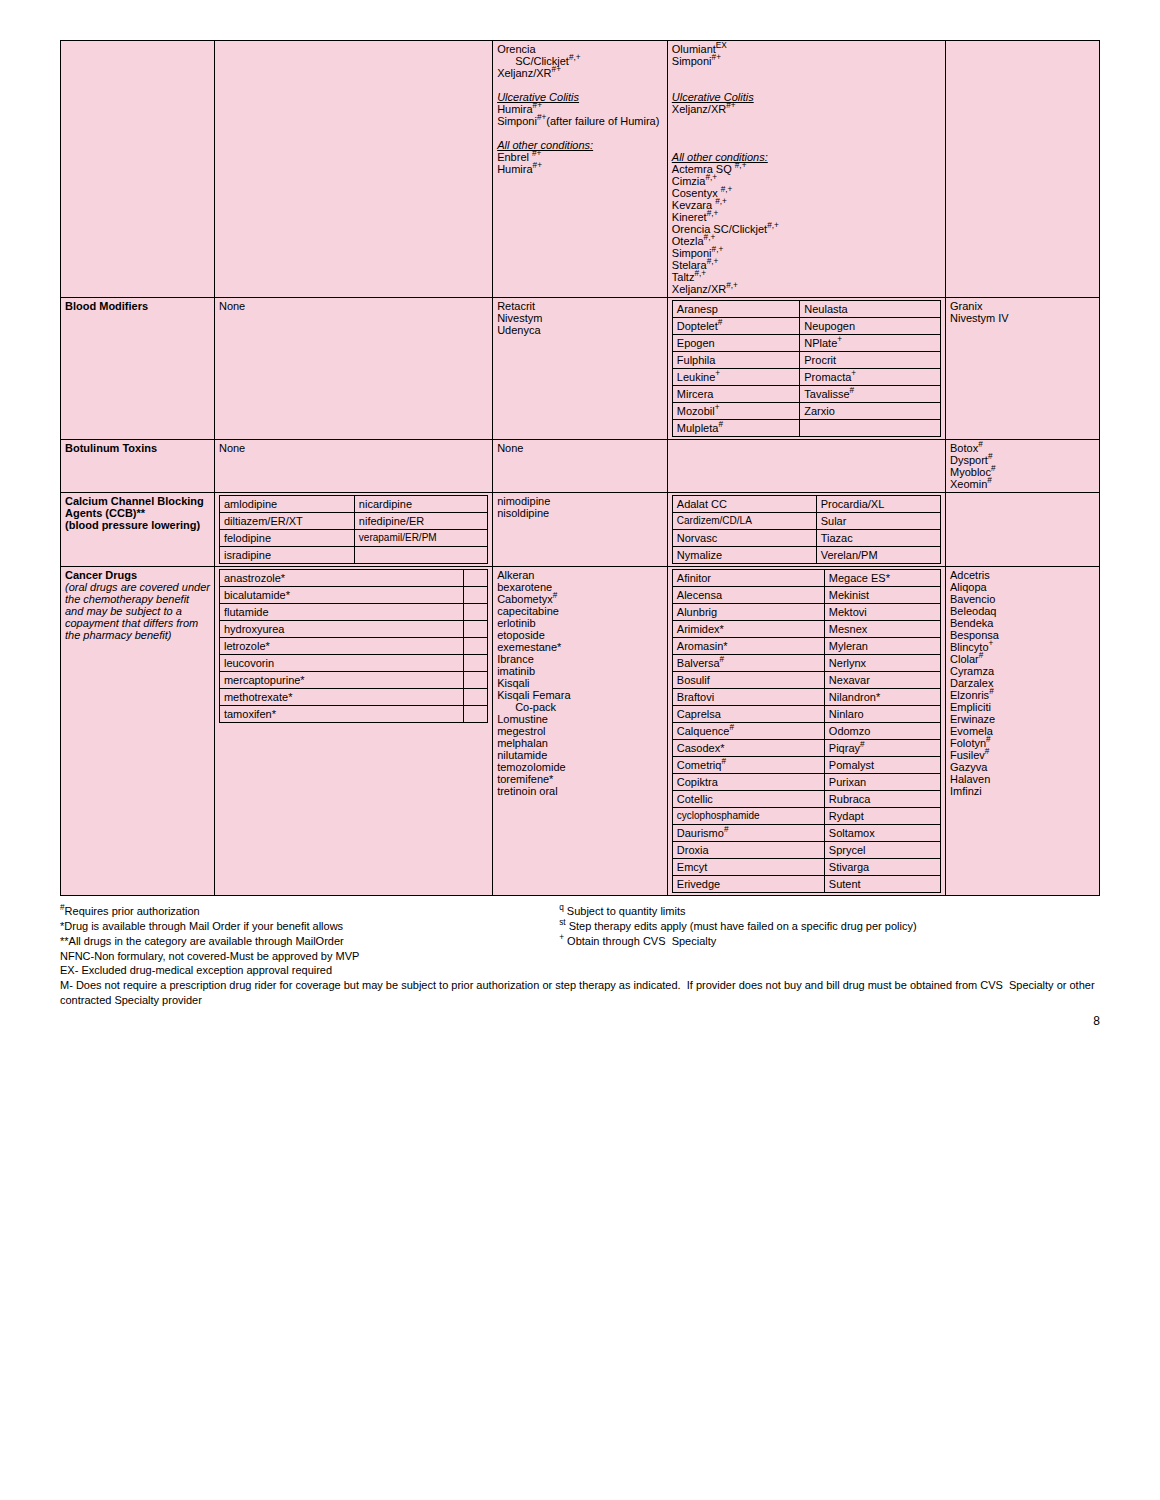| | | Orencia SC/Clickjet #,+ Xeljanz/XR #+ Ulcerative Colitis Humira #+ Simponi #+ (after failure of Humira) All other conditions: Enbrel #+ Humira #+ | Olumiant EX Simponi #+ Ulcerative Colitis Xeljanz/XR #+ All other conditions: Actemra SQ #,+ Cimzia #,+ Cosentyx #,+ Kevzara #,+ Kineret #,+ Orencia SC/Clickjet #,+ Otezla #,+ Simponi #,+ Stelara #,+ Taltz #,+ Xeljanz/XR #,+ | |
| Blood Modifiers | None | Retacrit Nivestym Udenyca | / Aranesp / Neulasta / / Doptelet # / Neupogen / / Epogen / NPlate + / / Fulphila / Procrit / / Leukine + / Promacta + / / Mircera / Tavalisse # / / Mozobil + / Zarxio / / Mulpleta # / / | Granix Nivestym IV |
| Botulinum Toxins | None | None | | Botox # Dysport # Myobloc # Xeomin # |
| Calcium Channel Blocking Agents (CCB)** (blood pressure lowering) | / amlodipine / nicardipine / / diltiazem/ER/XT / nifedipine/ER / / felodipine / verapamil/ER/PM / / isradipine / / | nimodipine nisoldipine | / Adalat CC / Procardia/XL / / Cardizem/CD/LA / Sular / / Norvasc / Tiazac / / Nymalize / Verelan/PM / | |
| Cancer Drugs (oral drugs are covered under the chemotherapy benefit and may be subject to a copayment that differs from the pharmacy benefit) | / anastrozole* / / / bicalutamide* / / / flutamide / / / hydroxyurea / / / letrozole* / / / leucovorin / / / mercaptopurine* / / / methotrexate* / / / tamoxifen* / / | Alkeran bexarotene Cabometyx # capecitabine erlotinib etoposide exemestane* Ibrance imatinib Kisqali Kisqali Femara Co-pack Lomustine megestrol melphalan nilutamide temozolomide toremifene* tretinoin oral | / Afinitor / Megace ES* / / Alecensa / Mekinist / / Alunbrig / Mektovi / / Arimidex* / Mesnex / / Aromasin* / Myleran / / Balversa # / Nerlynx / / Bosulif / Nexavar / / Braftovi / Nilandron* / / Caprelsa / Ninlaro / / Calquence # / Odomzo / / Casodex* / Piqray # / / Cometriq # / Pomalyst / / Copiktra / Purixan / / Cotellic / Rubraca / / cyclophosphamide / Rydapt / / Daurismo # / Soltamox / / Droxia / Sprycel / / Emcyt / Stivarga / / Erivedge / Sutent / | Adcetris Aliqopa Bavencio Beleodaq Bendeka Besponsa Blincyto + Clolar # Cyramza Darzalex Elzonris # Empliciti Erwinaze Evomela Folotyn # Fusilev # Gazyva Halaven Imfinzi |
| # Requires prior authorization | q Subject to quantity limits |
| *Drug is available through Mail Order if your benefit allows | st Step therapy edits apply (must have failed on a specific drug per policy) |
| **All drugs in the category are available through MailOrder | + Obtain through CVS Specialty |
NFNC-Non formulary, not covered-Must be approved by MVP
EX- Excluded drug-medical exception approval required
M- Does not require a prescription drug rider for coverage but may be subject to prior authorization or step therapy as indicated. If provider does not buy and bill drug must be obtained from CVS Specialty or other contracted Specialty provider
8